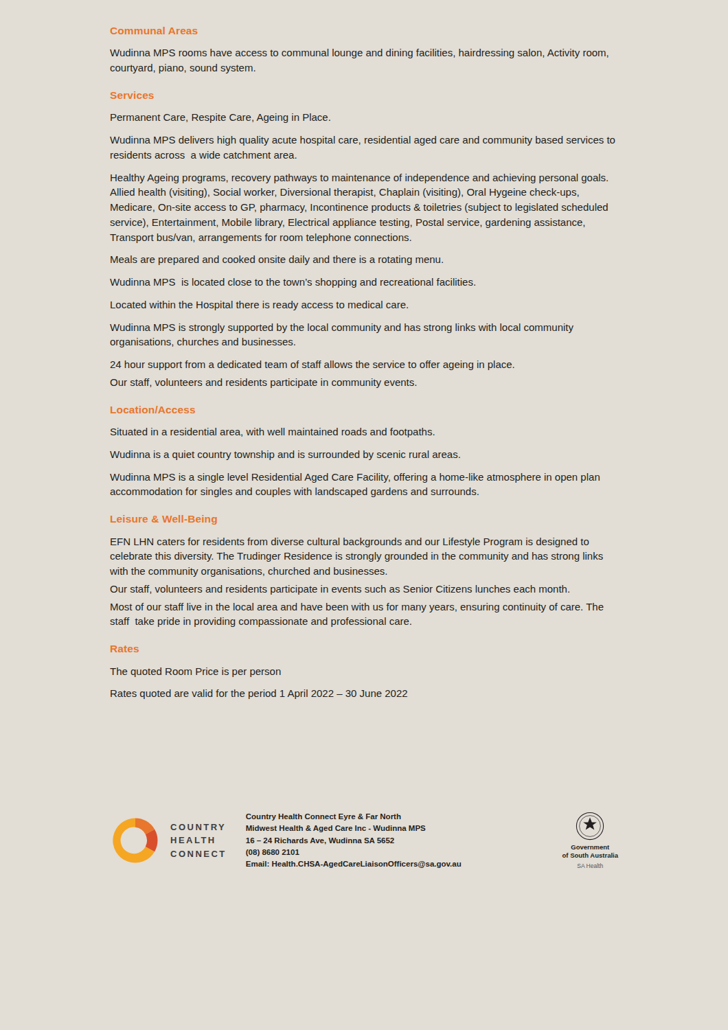Communal Areas
Wudinna MPS rooms have access to communal lounge and dining facilities, hairdressing salon, Activity room, courtyard, piano, sound system.
Services
Permanent Care, Respite Care, Ageing in Place.
Wudinna MPS delivers high quality acute hospital care, residential aged care and community based services to residents across a wide catchment area.
Healthy Ageing programs, recovery pathways to maintenance of independence and achieving personal goals. Allied health (visiting), Social worker, Diversional therapist, Chaplain (visiting), Oral Hygeine check-ups, Medicare, On-site access to GP, pharmacy, Incontinence products & toiletries (subject to legislated scheduled service), Entertainment, Mobile library, Electrical appliance testing, Postal service, gardening assistance, Transport bus/van, arrangements for room telephone connections.
Meals are prepared and cooked onsite daily and there is a rotating menu.
Wudinna MPS is located close to the town’s shopping and recreational facilities.
Located within the Hospital there is ready access to medical care.
Wudinna MPS is strongly supported by the local community and has strong links with local community organisations, churches and businesses.
24 hour support from a dedicated team of staff allows the service to offer ageing in place.
Our staff, volunteers and residents participate in community events.
Location/Access
Situated in a residential area, with well maintained roads and footpaths.
Wudinna is a quiet country township and is surrounded by scenic rural areas.
Wudinna MPS is a single level Residential Aged Care Facility, offering a home-like atmosphere in open plan accommodation for singles and couples with landscaped gardens and surrounds.
Leisure & Well-Being
EFN LHN caters for residents from diverse cultural backgrounds and our Lifestyle Program is designed to celebrate this diversity. The Trudinger Residence is strongly grounded in the community and has strong links with the community organisations, churched and businesses.
Our staff, volunteers and residents participate in events such as Senior Citizens lunches each month.
Most of our staff live in the local area and have been with us for many years, ensuring continuity of care. The staff take pride in providing compassionate and professional care.
Rates
The quoted Room Price is per person
Rates quoted are valid for the period 1 April 2022 – 30 June 2022
COUNTRY
HEALTH
CONNECT
Country Health Connect Eyre & Far North
Midwest Health & Aged Care Inc - Wudinna MPS
16 – 24 Richards Ave, Wudinna SA 5652
(08) 8680 2101
Email: Health.CHSA-AgedCareLiaisonOfficers@sa.gov.au
Government
of South Australia
SA Health